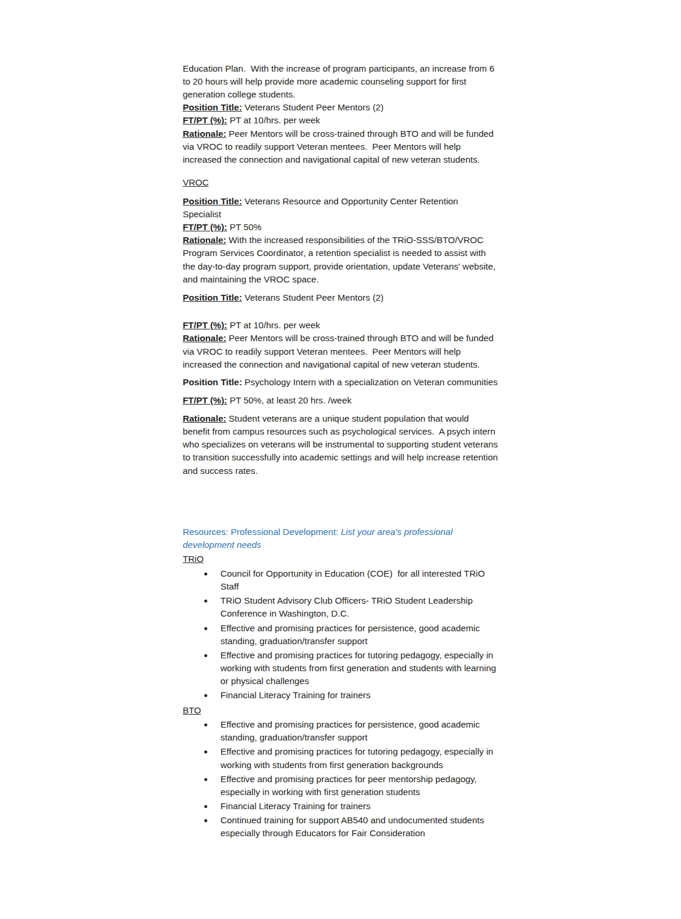Education Plan. With the increase of program participants, an increase from 6 to 20 hours will help provide more academic counseling support for first generation college students.
Position Title: Veterans Student Peer Mentors (2)
FT/PT (%): PT at 10/hrs. per week
Rationale: Peer Mentors will be cross-trained through BTO and will be funded via VROC to readily support Veteran mentees. Peer Mentors will help increased the connection and navigational capital of new veteran students.
VROC
Position Title: Veterans Resource and Opportunity Center Retention Specialist
FT/PT (%): PT 50%
Rationale: With the increased responsibilities of the TRiO-SSS/BTO/VROC Program Services Coordinator, a retention specialist is needed to assist with the day-to-day program support, provide orientation, update Veterans' website, and maintaining the VROC space.
Position Title: Veterans Student Peer Mentors (2)
FT/PT (%): PT at 10/hrs. per week
Rationale: Peer Mentors will be cross-trained through BTO and will be funded via VROC to readily support Veteran mentees. Peer Mentors will help increased the connection and navigational capital of new veteran students.
Position Title: Psychology Intern with a specialization on Veteran communities
FT/PT (%): PT 50%, at least 20 hrs. /week
Rationale: Student veterans are a unique student population that would benefit from campus resources such as psychological services. A psych intern who specializes on veterans will be instrumental to supporting student veterans to transition successfully into academic settings and will help increase retention and success rates.
Resources: Professional Development: List your area's professional development needs
TRiO
Council for Opportunity in Education (COE) for all interested TRiO Staff
TRiO Student Advisory Club Officers- TRiO Student Leadership Conference in Washington, D.C.
Effective and promising practices for persistence, good academic standing, graduation/transfer support
Effective and promising practices for tutoring pedagogy, especially in working with students from first generation and students with learning or physical challenges
Financial Literacy Training for trainers
BTO
Effective and promising practices for persistence, good academic standing, graduation/transfer support
Effective and promising practices for tutoring pedagogy, especially in working with students from first generation backgrounds
Effective and promising practices for peer mentorship pedagogy, especially in working with first generation students
Financial Literacy Training for trainers
Continued training for support AB540 and undocumented students especially through Educators for Fair Consideration
​